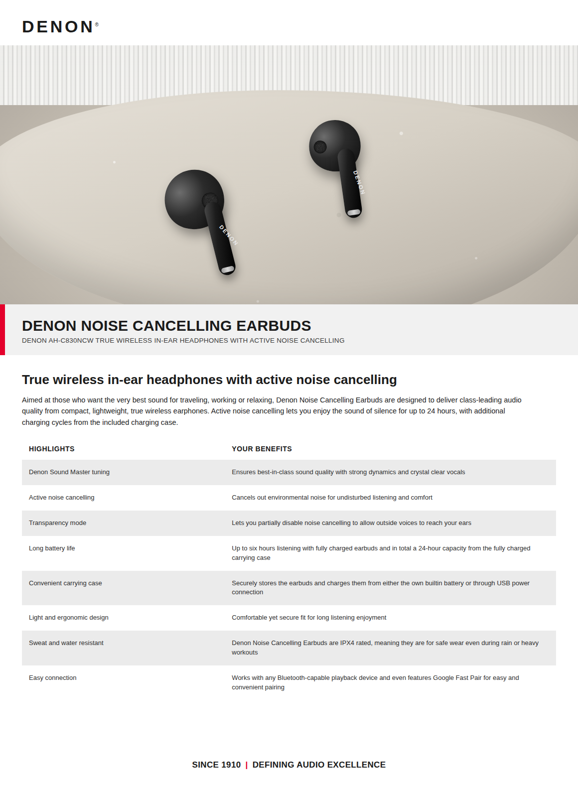DENON®
DENON
DENON
Denon Noise Cancelling Earbuds
Denon AH-C830NCW True Wireless In-Ear Headphones with Active Noise Cancelling
True wireless in-ear headphones with active noise cancelling
Aimed at those who want the very best sound for traveling, working or relaxing, Denon Noise Cancelling Earbuds are designed to deliver class-leading audio quality from compact, lightweight, true wireless earphones. Active noise cancelling lets you enjoy the sound of silence for up to 24 hours, with additional charging cycles from the included charging case.
| Highlights | Your Benefits |
| --- | --- |
| Denon Sound Master tuning | Ensures best-in-class sound quality with strong dynamics and crystal clear vocals |
| Active noise cancelling | Cancels out environmental noise for undisturbed listening and comfort |
| Transparency mode | Lets you partially disable noise cancelling to allow outside voices to reach your ears |
| Long battery life | Up to six hours listening with fully charged earbuds and in total a 24-hour capacity from the fully charged carrying case |
| Convenient carrying case | Securely stores the earbuds and charges them from either the own builtin battery or through USB power connection |
| Light and ergonomic design | Comfortable yet secure fit for long listening enjoyment |
| Sweat and water resistant | Denon Noise Cancelling Earbuds are IPX4 rated, meaning they are for safe wear even during rain or heavy workouts |
| Easy connection | Works with any Bluetooth-capable playback device and even features Google Fast Pair for easy and convenient pairing |
SINCE 1910 | DEFINING AUDIO EXCELLENCE